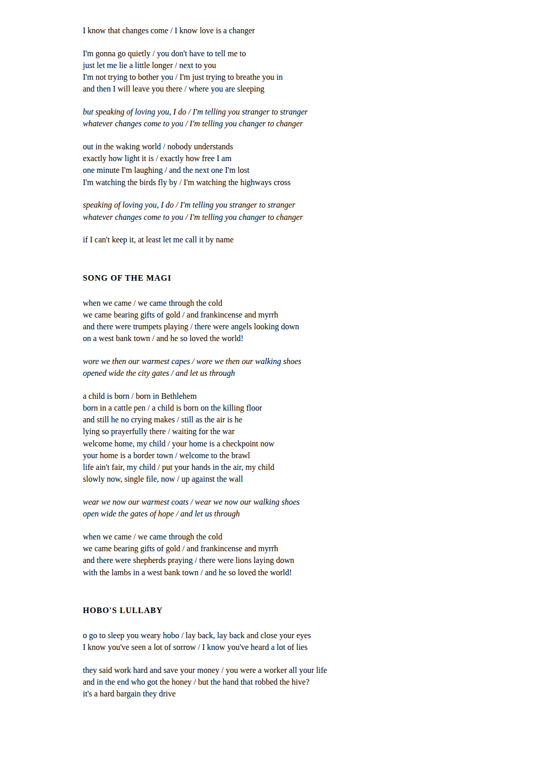I know that changes come / I know love is a changer
I'm gonna go quietly / you don't have to tell me to
just let me lie a little longer / next to you
I'm not trying to bother you / I'm just trying to breathe you in
and then I will leave you there / where you are sleeping
but speaking of loving you, I do / I'm telling you stranger to stranger
whatever changes come to you / I'm telling you changer to changer
out in the waking world / nobody understands
exactly how light it is / exactly how free I am
one minute I'm laughing / and the next one I'm lost
I'm watching the birds fly by / I'm watching the highways cross
speaking of loving you, I do / I'm telling you stranger to stranger
whatever changes come to you / I'm telling you changer to changer
if I can't keep it, at least let me call it by name
Song of the Magi
when we came / we came through the cold
we came bearing gifts of gold / and frankincense and myrrh
and there were trumpets playing / there were angels looking down
on a west bank town / and he so loved the world!
wore we then our warmest capes / wore we then our walking shoes
opened wide the city gates / and let us through
a child is born / born in Bethlehem
born in a cattle pen / a child is born on the killing floor
and still he no crying makes / still as the air is he
lying so prayerfully there / waiting for the war
welcome home, my child / your home is a checkpoint now
your home is a border town / welcome to the brawl
life ain't fair, my child / put your hands in the air, my child
slowly now, single file, now / up against the wall
wear we now our warmest coats / wear we now our walking shoes
open wide the gates of hope / and let us through
when we came / we came through the cold
we came bearing gifts of gold / and frankincense and myrrh
and there were shepherds praying / there were lions laying down
with the lambs in a west bank town / and he so loved the world!
Hobo's Lullaby
o go to sleep you weary hobo / lay back, lay back and close your eyes
I know you've seen a lot of sorrow / I know you've heard a lot of lies
they said work hard and save your money / you were a worker all your life
and in the end who got the honey / but the hand that robbed the hive?
it's a hard bargain they drive